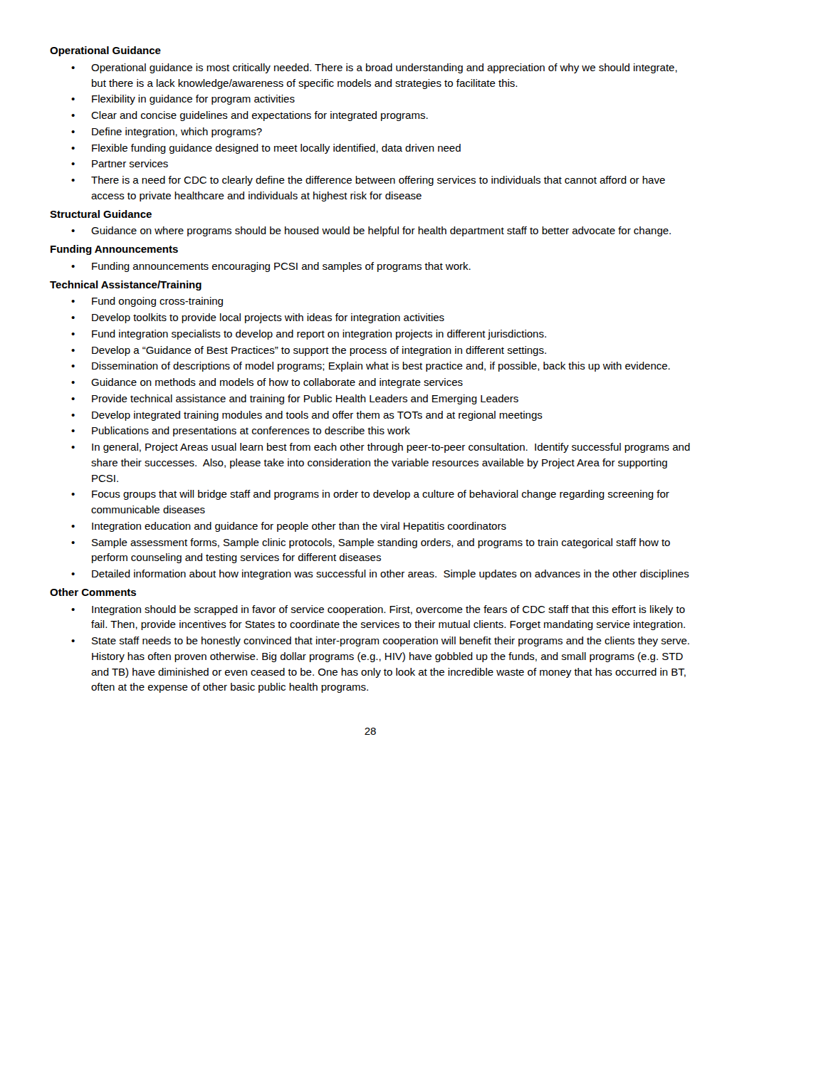Operational Guidance
Operational guidance is most critically needed. There is a broad understanding and appreciation of why we should integrate, but there is a lack knowledge/awareness of specific models and strategies to facilitate this.
Flexibility in guidance for program activities
Clear and concise guidelines and expectations for integrated programs.
Define integration, which programs?
Flexible funding guidance designed to meet locally identified, data driven need
Partner services
There is a need for CDC to clearly define the difference between offering services to individuals that cannot afford or have access to private healthcare and individuals at highest risk for disease
Structural Guidance
Guidance on where programs should be housed would be helpful for health department staff to better advocate for change.
Funding Announcements
Funding announcements encouraging PCSI and samples of programs that work.
Technical Assistance/Training
Fund ongoing cross-training
Develop toolkits to provide local projects with ideas for integration activities
Fund integration specialists to develop and report on integration projects in different jurisdictions.
Develop a “Guidance of Best Practices” to support the process of integration in different settings.
Dissemination of descriptions of model programs; Explain what is best practice and, if possible, back this up with evidence.
Guidance on methods and models of how to collaborate and integrate services
Provide technical assistance and training for Public Health Leaders and Emerging Leaders
Develop integrated training modules and tools and offer them as TOTs and at regional meetings
Publications and presentations at conferences to describe this work
In general, Project Areas usual learn best from each other through peer-to-peer consultation. Identify successful programs and share their successes. Also, please take into consideration the variable resources available by Project Area for supporting PCSI.
Focus groups that will bridge staff and programs in order to develop a culture of behavioral change regarding screening for communicable diseases
Integration education and guidance for people other than the viral Hepatitis coordinators
Sample assessment forms, Sample clinic protocols, Sample standing orders, and programs to train categorical staff how to perform counseling and testing services for different diseases
Detailed information about how integration was successful in other areas. Simple updates on advances in the other disciplines
Other Comments
Integration should be scrapped in favor of service cooperation. First, overcome the fears of CDC staff that this effort is likely to fail. Then, provide incentives for States to coordinate the services to their mutual clients. Forget mandating service integration.
State staff needs to be honestly convinced that inter-program cooperation will benefit their programs and the clients they serve. History has often proven otherwise. Big dollar programs (e.g., HIV) have gobbled up the funds, and small programs (e.g. STD and TB) have diminished or even ceased to be. One has only to look at the incredible waste of money that has occurred in BT, often at the expense of other basic public health programs.
28